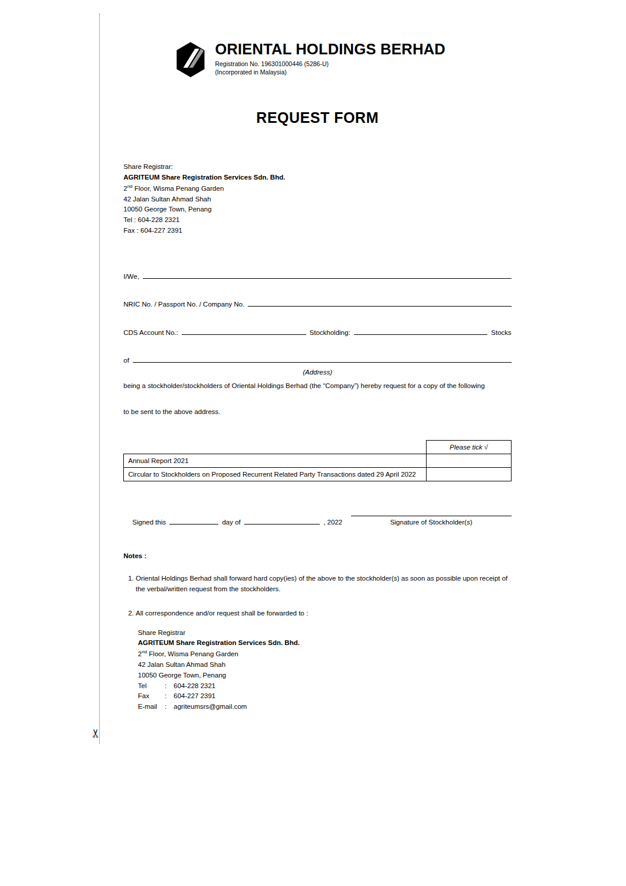✂
ORIENTAL HOLDINGS BERHAD
Registration No. 196301000446 (5286-U)
(Incorporated in Malaysia)
REQUEST FORM
Share Registrar:
AGRITEUM Share Registration Services Sdn. Bhd.
2nd Floor, Wisma Penang Garden
42 Jalan Sultan Ahmad Shah
10050 George Town, Penang
Tel : 604-228 2321
Fax : 604-227 2391
I/We,
NRIC No. / Passport No. / Company No.
CDS Account No.: Stockholding: Stocks
of
(Address)
being a stockholder/stockholders of Oriental Holdings Berhad (the “Company”) hereby request for a copy of the following
to be sent to the above address.
| | Please tick √ |
| Annual Report 2021 | |
| Circular to Stockholders on Proposed Recurrent Related Party Transactions dated 29 April 2022 | |
Signed this day of , 2022
Signature of Stockholder(s)
Notes :
Oriental Holdings Berhad shall forward hard copy(ies) of the above to the stockholder(s) as soon as possible upon receipt of the verbal/written request from the stockholders.
All correspondence and/or request shall be forwarded to :
Share Registrar
AGRITEUM Share Registration Services Sdn. Bhd.
2nd Floor, Wisma Penang Garden
42 Jalan Sultan Ahmad Shah
10050 George Town, Penang
Tel: 604-228 2321
Fax: 604-227 2391
E-mail: agriteumsrs@gmail.com